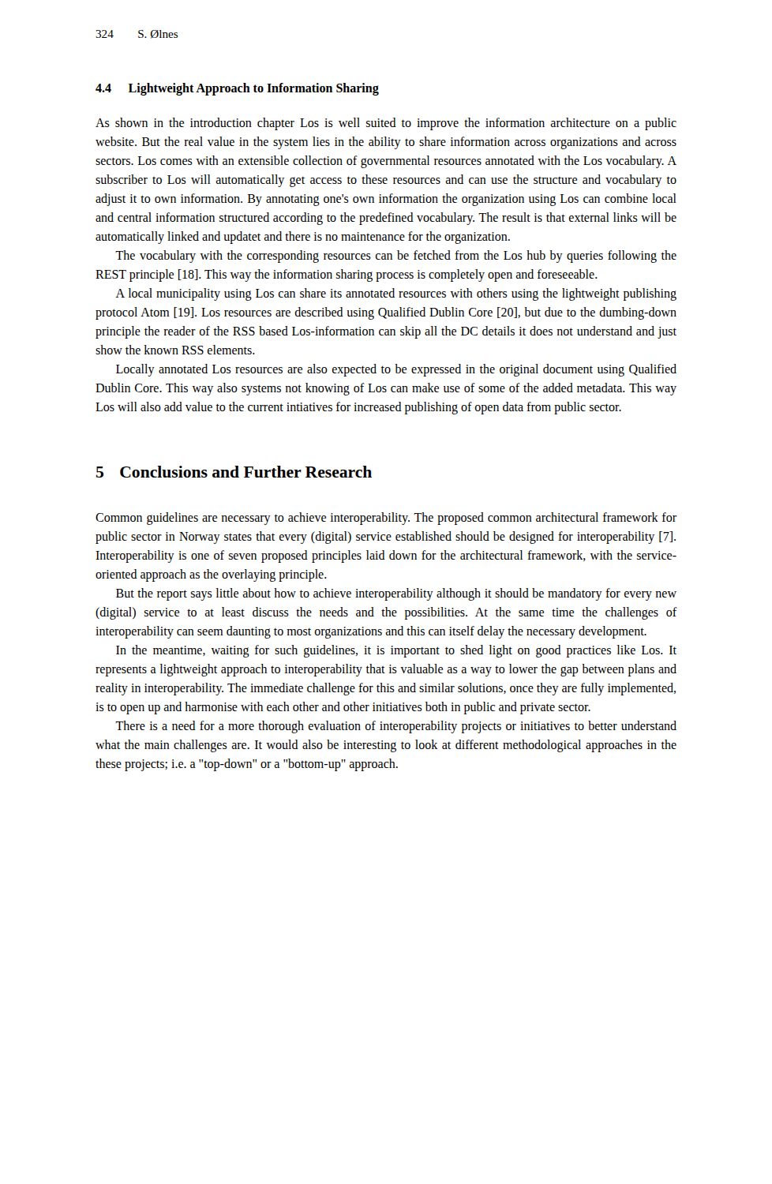324 S. Ølnes
4.4 Lightweight Approach to Information Sharing
As shown in the introduction chapter Los is well suited to improve the information architecture on a public website. But the real value in the system lies in the ability to share information across organizations and across sectors. Los comes with an extensible collection of governmental resources annotated with the Los vocabulary. A subscriber to Los will automatically get access to these resources and can use the structure and vocabulary to adjust it to own information. By annotating one's own information the organization using Los can combine local and central information structured according to the predefined vocabulary. The result is that external links will be automatically linked and updatet and there is no maintenance for the organization.
The vocabulary with the corresponding resources can be fetched from the Los hub by queries following the REST principle [18]. This way the information sharing process is completely open and foreseeable.
A local municipality using Los can share its annotated resources with others using the lightweight publishing protocol Atom [19]. Los resources are described using Qualified Dublin Core [20], but due to the dumbing-down principle the reader of the RSS based Los-information can skip all the DC details it does not understand and just show the known RSS elements.
Locally annotated Los resources are also expected to be expressed in the original document using Qualified Dublin Core. This way also systems not knowing of Los can make use of some of the added metadata. This way Los will also add value to the current intiatives for increased publishing of open data from public sector.
5 Conclusions and Further Research
Common guidelines are necessary to achieve interoperability. The proposed common architectural framework for public sector in Norway states that every (digital) service established should be designed for interoperability [7]. Interoperability is one of seven proposed principles laid down for the architectural framework, with the service-oriented approach as the overlaying principle.
But the report says little about how to achieve interoperability although it should be mandatory for every new (digital) service to at least discuss the needs and the possibilities. At the same time the challenges of interoperability can seem daunting to most organizations and this can itself delay the necessary development.
In the meantime, waiting for such guidelines, it is important to shed light on good practices like Los. It represents a lightweight approach to interoperability that is valuable as a way to lower the gap between plans and reality in interoperability. The immediate challenge for this and similar solutions, once they are fully implemented, is to open up and harmonise with each other and other initiatives both in public and private sector.
There is a need for a more thorough evaluation of interoperability projects or initiatives to better understand what the main challenges are. It would also be interesting to look at different methodological approaches in the these projects; i.e. a "top-down" or a "bottom-up" approach.